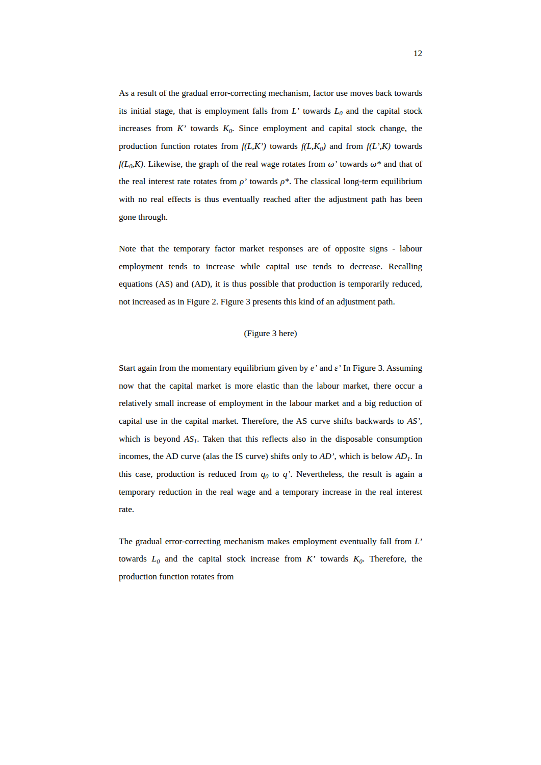12
As a result of the gradual error-correcting mechanism, factor use moves back towards its initial stage, that is employment falls from L’ towards L0 and the capital stock increases from K’ towards K0. Since employment and capital stock change, the production function rotates from f(L,K’) towards f(L,K0) and from f(L’,K) towards f(L0,K). Likewise, the graph of the real wage rotates from ω’ towards ω* and that of the real interest rate rotates from ρ’ towards ρ*. The classical long-term equilibrium with no real effects is thus eventually reached after the adjustment path has been gone through.
Note that the temporary factor market responses are of opposite signs - labour employment tends to increase while capital use tends to decrease. Recalling equations (AS) and (AD), it is thus possible that production is temporarily reduced, not increased as in Figure 2. Figure 3 presents this kind of an adjustment path.
(Figure 3 here)
Start again from the momentary equilibrium given by e’ and ε’ In Figure 3. Assuming now that the capital market is more elastic than the labour market, there occur a relatively small increase of employment in the labour market and a big reduction of capital use in the capital market. Therefore, the AS curve shifts backwards to AS’, which is beyond AS1. Taken that this reflects also in the disposable consumption incomes, the AD curve (alas the IS curve) shifts only to AD’, which is below AD1. In this case, production is reduced from q0 to q’. Nevertheless, the result is again a temporary reduction in the real wage and a temporary increase in the real interest rate.
The gradual error-correcting mechanism makes employment eventually fall from L’ towards L0 and the capital stock increase from K’ towards K0. Therefore, the production function rotates from